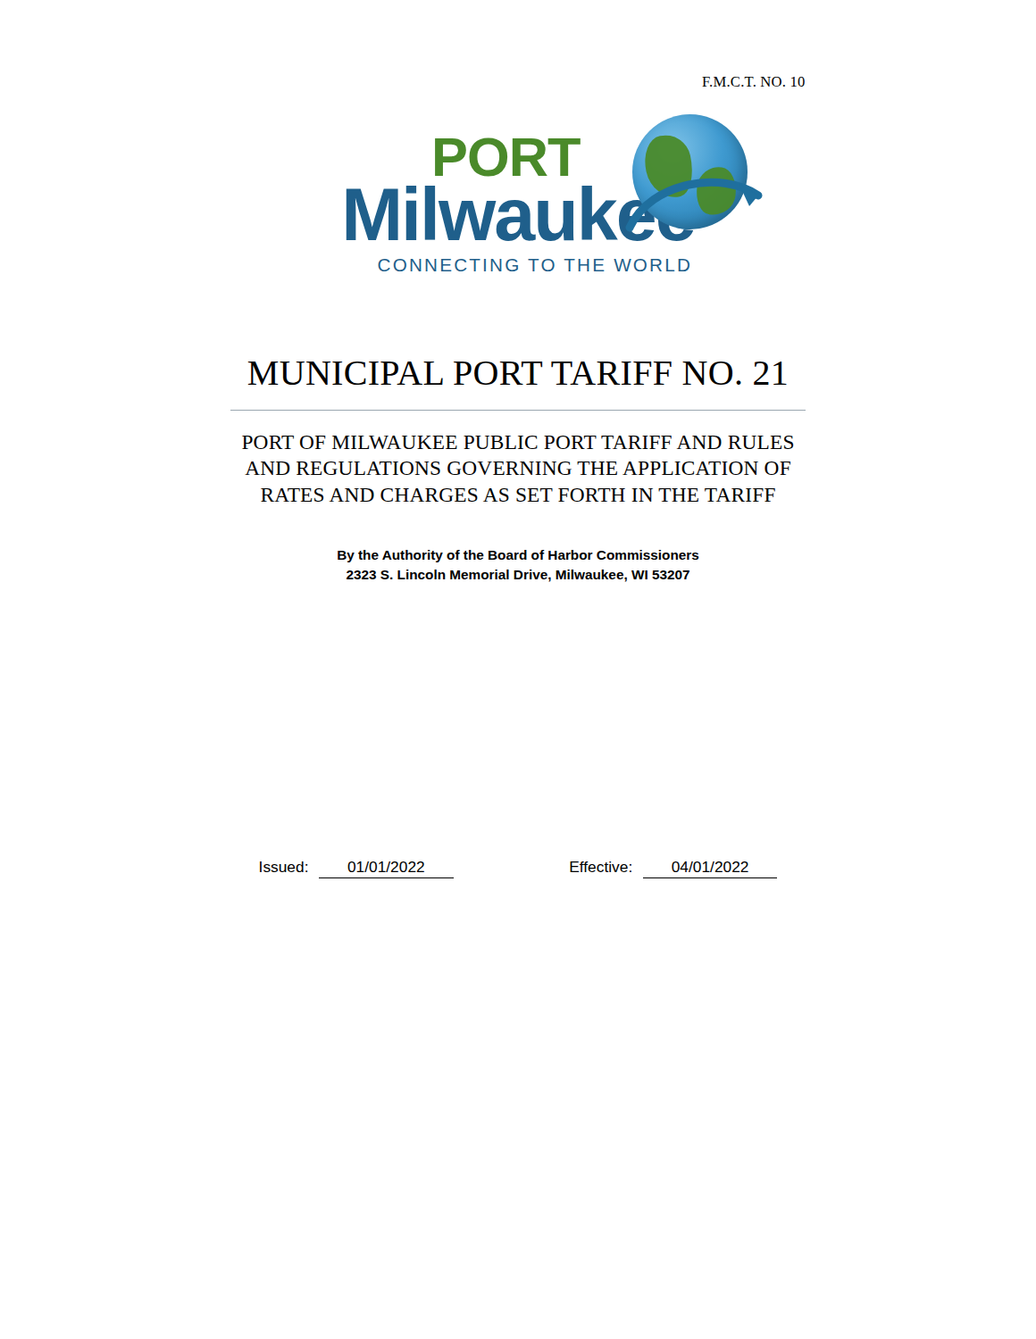F.M.C.T. NO. 10
PORT Milwaukee CONNECTING TO THE WORLD
MUNICIPAL PORT TARIFF NO. 21
PORT OF MILWAUKEE PUBLIC PORT TARIFF AND RULES
AND REGULATIONS GOVERNING THE APPLICATION OF
RATES AND CHARGES AS SET FORTH IN THE TARIFF
By the Authority of the Board of Harbor Commissioners
2323 S. Lincoln Memorial Drive, Milwaukee, WI 53207
Issued: 01/01/2022 Effective: 04/01/2022